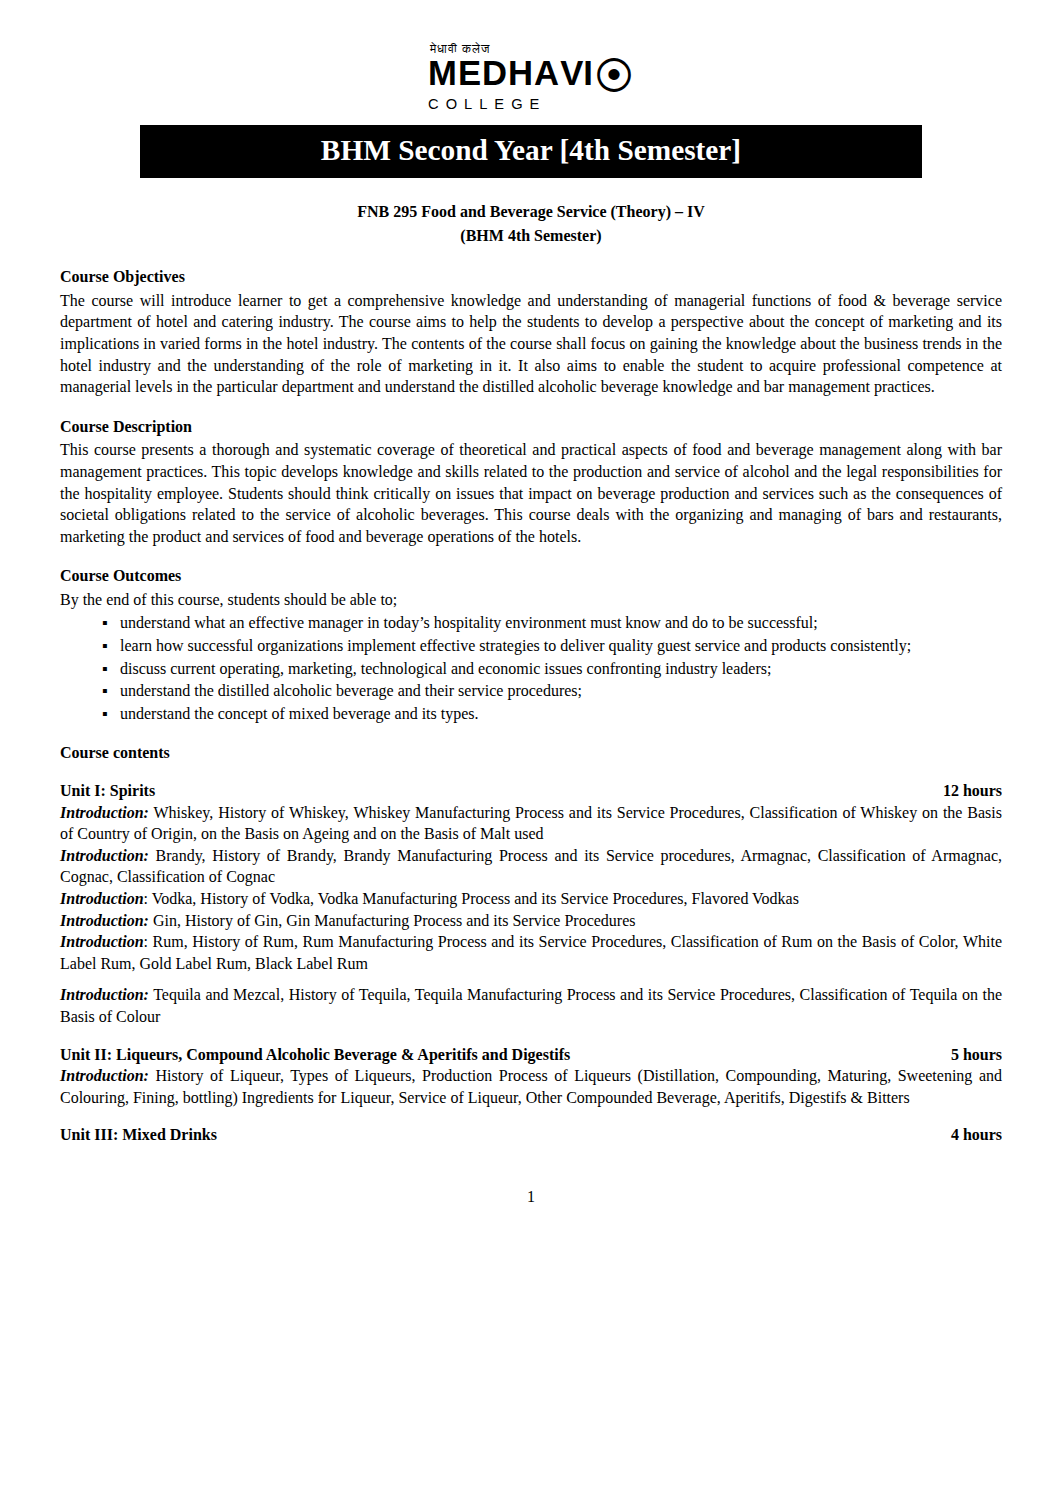मेधावी कलेज
MEDHAVI⦿
COLLEGE
BHM Second Year [4th Semester]
FNB 295 Food and Beverage Service (Theory) – IV (BHM 4th Semester)
Course Objectives
The course will introduce learner to get a comprehensive knowledge and understanding of managerial functions of food & beverage service department of hotel and catering industry. The course aims to help the students to develop a perspective about the concept of marketing and its implications in varied forms in the hotel industry. The contents of the course shall focus on gaining the knowledge about the business trends in the hotel industry and the understanding of the role of marketing in it. It also aims to enable the student to acquire professional competence at managerial levels in the particular department and understand the distilled alcoholic beverage knowledge and bar management practices.
Course Description
This course presents a thorough and systematic coverage of theoretical and practical aspects of food and beverage management along with bar management practices. This topic develops knowledge and skills related to the production and service of alcohol and the legal responsibilities for the hospitality employee. Students should think critically on issues that impact on beverage production and services such as the consequences of societal obligations related to the service of alcoholic beverages. This course deals with the organizing and managing of bars and restaurants, marketing the product and services of food and beverage operations of the hotels.
Course Outcomes
By the end of this course, students should be able to;
understand what an effective manager in today’s hospitality environment must know and do to be successful;
learn how successful organizations implement effective strategies to deliver quality guest service and products consistently;
discuss current operating, marketing, technological and economic issues confronting industry leaders;
understand the distilled alcoholic beverage and their service procedures;
understand the concept of mixed beverage and its types.
Course contents
Unit I: Spirits 12 hours
Introduction: Whiskey, History of Whiskey, Whiskey Manufacturing Process and its Service Procedures, Classification of Whiskey on the Basis of Country of Origin, on the Basis on Ageing and on the Basis of Malt used
Introduction: Brandy, History of Brandy, Brandy Manufacturing Process and its Service procedures, Armagnac, Classification of Armagnac, Cognac, Classification of Cognac
Introduction: Vodka, History of Vodka, Vodka Manufacturing Process and its Service Procedures, Flavored Vodkas
Introduction: Gin, History of Gin, Gin Manufacturing Process and its Service Procedures
Introduction: Rum, History of Rum, Rum Manufacturing Process and its Service Procedures, Classification of Rum on the Basis of Color, White Label Rum, Gold Label Rum, Black Label Rum
Introduction: Tequila and Mezcal, History of Tequila, Tequila Manufacturing Process and its Service Procedures, Classification of Tequila on the Basis of Colour
Unit II: Liqueurs, Compound Alcoholic Beverage & Aperitifs and Digestifs 5 hours
Introduction: History of Liqueur, Types of Liqueurs, Production Process of Liqueurs (Distillation, Compounding, Maturing, Sweetening and Colouring, Fining, bottling) Ingredients for Liqueur, Service of Liqueur, Other Compounded Beverage, Aperitifs, Digestifs & Bitters
Unit III: Mixed Drinks 4 hours
1